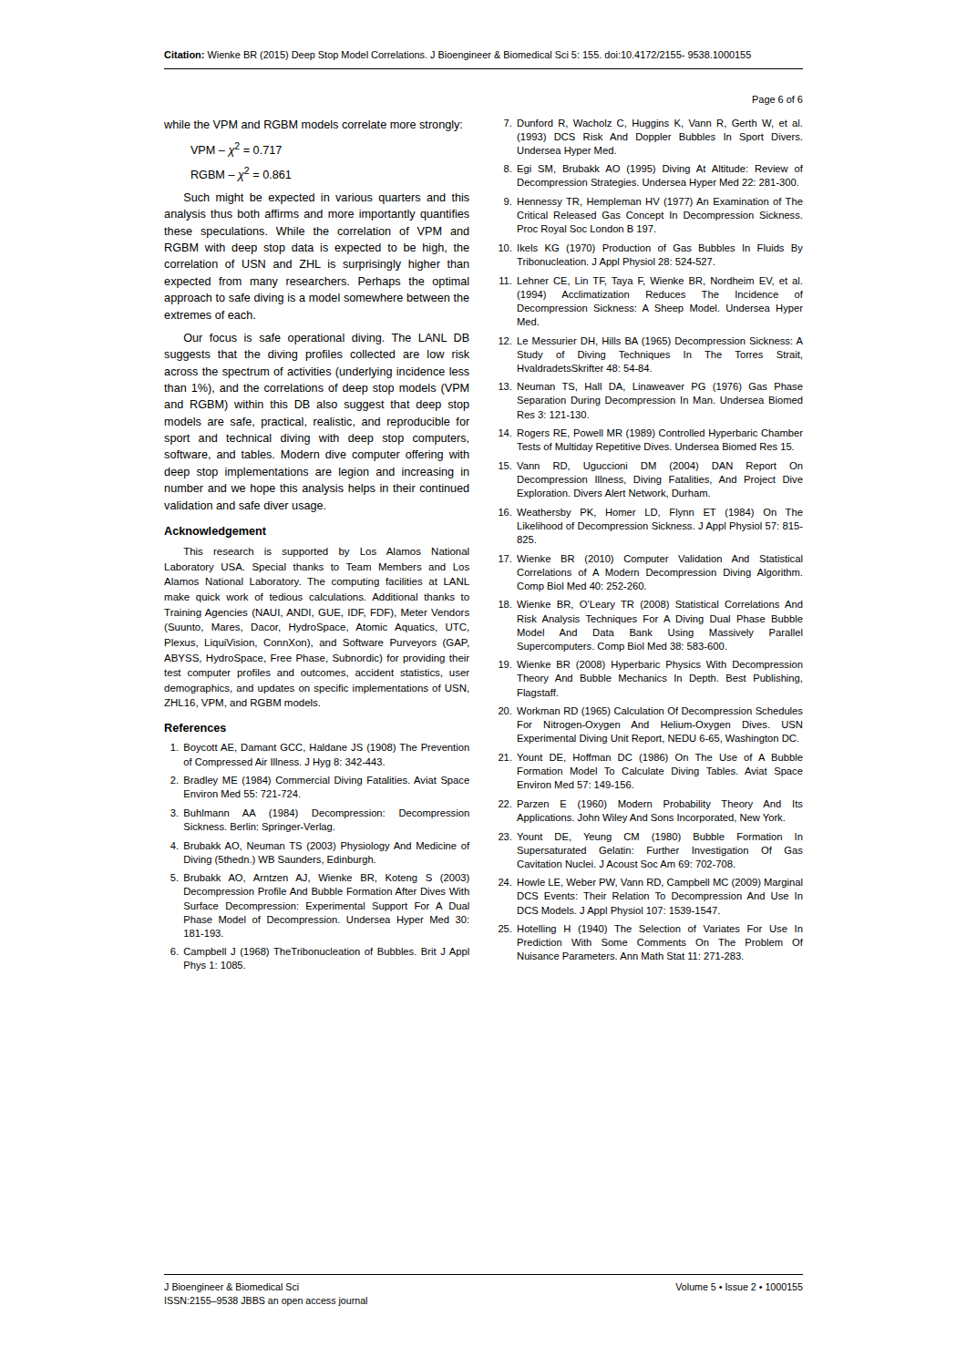Citation: Wienke BR (2015) Deep Stop Model Correlations. J Bioengineer & Biomedical Sci 5: 155. doi:10.4172/2155- 9538.1000155
Page 6 of 6
while the VPM and RGBM models correlate more strongly:
VPM – χ2 = 0.717
RGBM – χ2 = 0.861
Such might be expected in various quarters and this analysis thus both affirms and more importantly quantifies these speculations. While the correlation of VPM and RGBM with deep stop data is expected to be high, the correlation of USN and ZHL is surprisingly higher than expected from many researchers. Perhaps the optimal approach to safe diving is a model somewhere between the extremes of each.
Our focus is safe operational diving. The LANL DB suggests that the diving profiles collected are low risk across the spectrum of activities (underlying incidence less than 1%), and the correlations of deep stop models (VPM and RGBM) within this DB also suggest that deep stop models are safe, practical, realistic, and reproducible for sport and technical diving with deep stop computers, software, and tables. Modern dive computer offering with deep stop implementations are legion and increasing in number and we hope this analysis helps in their continued validation and safe diver usage.
Acknowledgement
This research is supported by Los Alamos National Laboratory USA. Special thanks to Team Members and Los Alamos National Laboratory. The computing facilities at LANL make quick work of tedious calculations. Additional thanks to Training Agencies (NAUI, ANDI, GUE, IDF, FDF), Meter Vendors (Suunto, Mares, Dacor, HydroSpace, Atomic Aquatics, UTC, Plexus, LiquiVision, ConnXon), and Software Purveyors (GAP, ABYSS, HydroSpace, Free Phase, Subnordic) for providing their test computer profiles and outcomes, accident statistics, user demographics, and updates on specific implementations of USN, ZHL16, VPM, and RGBM models.
References
Boycott AE, Damant GCC, Haldane JS (1908) The Prevention of Compressed Air Illness. J Hyg 8: 342-443.
Bradley ME (1984) Commercial Diving Fatalities. Aviat Space Environ Med 55: 721-724.
Buhlmann AA (1984) Decompression: Decompression Sickness. Berlin: Springer-Verlag.
Brubakk AO, Neuman TS (2003) Physiology And Medicine of Diving (5thedn.) WB Saunders, Edinburgh.
Brubakk AO, Arntzen AJ, Wienke BR, Koteng S (2003) Decompression Profile And Bubble Formation After Dives With Surface Decompression: Experimental Support For A Dual Phase Model of Decompression. Undersea Hyper Med 30: 181-193.
Campbell J (1968) TheTribonucleation of Bubbles. Brit J Appl Phys 1: 1085.
Dunford R, Wacholz C, Huggins K, Vann R, Gerth W, et al. (1993) DCS Risk And Doppler Bubbles In Sport Divers. Undersea Hyper Med.
Egi SM, Brubakk AO (1995) Diving At Altitude: Review of Decompression Strategies. Undersea Hyper Med 22: 281-300.
Hennessy TR, Hempleman HV (1977) An Examination of The Critical Released Gas Concept In Decompression Sickness. Proc Royal Soc London B 197.
Ikels KG (1970) Production of Gas Bubbles In Fluids By Tribonucleation. J Appl Physiol 28: 524-527.
Lehner CE, Lin TF, Taya F, Wienke BR, Nordheim EV, et al. (1994) Acclimatization Reduces The Incidence of Decompression Sickness: A Sheep Model. Undersea Hyper Med.
Le Messurier DH, Hills BA (1965) Decompression Sickness: A Study of Diving Techniques In The Torres Strait, HvaldradetsSkrifter 48: 54-84.
Neuman TS, Hall DA, Linaweaver PG (1976) Gas Phase Separation During Decompression In Man. Undersea Biomed Res 3: 121-130.
Rogers RE, Powell MR (1989) Controlled Hyperbaric Chamber Tests of Multiday Repetitive Dives. Undersea Biomed Res 15.
Vann RD, Uguccioni DM (2004) DAN Report On Decompression Illness, Diving Fatalities, And Project Dive Exploration. Divers Alert Network, Durham.
Weathersby PK, Homer LD, Flynn ET (1984) On The Likelihood of Decompression Sickness. J Appl Physiol 57: 815-825.
Wienke BR (2010) Computer Validation And Statistical Correlations of A Modern Decompression Diving Algorithm. Comp Biol Med 40: 252-260.
Wienke BR, O’Leary TR (2008) Statistical Correlations And Risk Analysis Techniques For A Diving Dual Phase Bubble Model And Data Bank Using Massively Parallel Supercomputers. Comp Biol Med 38: 583-600.
Wienke BR (2008) Hyperbaric Physics With Decompression Theory And Bubble Mechanics In Depth. Best Publishing, Flagstaff.
Workman RD (1965) Calculation Of Decompression Schedules For Nitrogen-Oxygen And Helium-Oxygen Dives. USN Experimental Diving Unit Report, NEDU 6-65, Washington DC.
Yount DE, Hoffman DC (1986) On The Use of A Bubble Formation Model To Calculate Diving Tables. Aviat Space Environ Med 57: 149-156.
Parzen E (1960) Modern Probability Theory And Its Applications. John Wiley And Sons Incorporated, New York.
Yount DE, Yeung CM (1980) Bubble Formation In Supersaturated Gelatin: Further Investigation Of Gas Cavitation Nuclei. J Acoust Soc Am 69: 702-708.
Howle LE, Weber PW, Vann RD, Campbell MC (2009) Marginal DCS Events: Their Relation To Decompression And Use In DCS Models. J Appl Physiol 107: 1539-1547.
Hotelling H (1940) The Selection of Variates For Use In Prediction With Some Comments On The Problem Of Nuisance Parameters. Ann Math Stat 11: 271-283.
J Bioengineer & Biomedical Sci
ISSN:2155–9538 JBBS an open access journal
Volume 5 • Issue 2 • 1000155